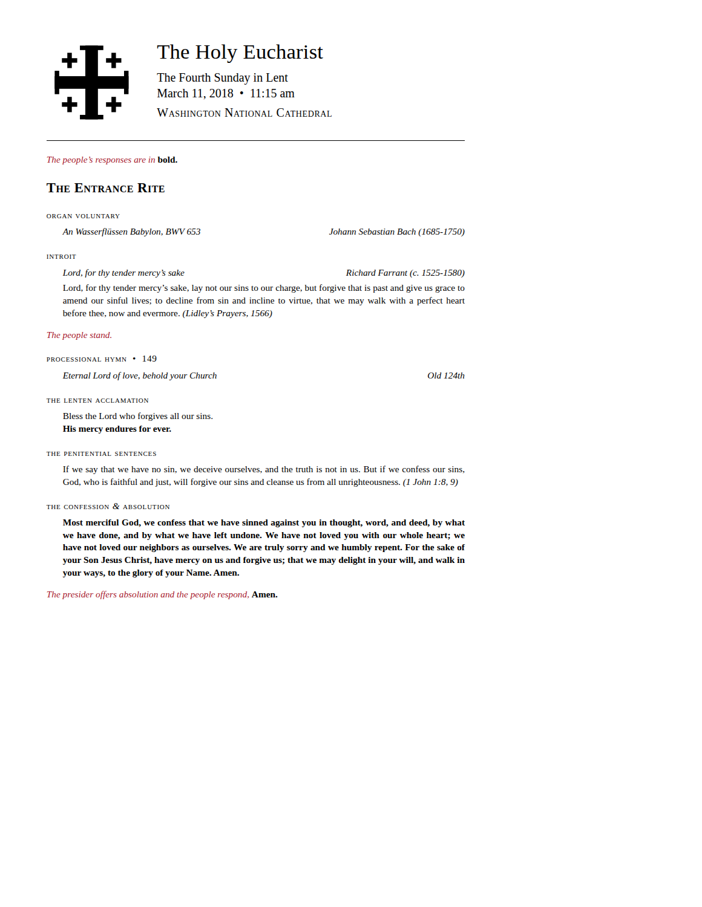The Holy Eucharist
The Fourth Sunday in Lent
March 11, 2018 • 11:15 am
Washington National Cathedral
The people’s responses are in bold.
The Entrance Rite
organ voluntary
An Wasserflüssen Babylon, BWV 653 Johann Sebastian Bach (1685-1750)
introit
Lord, for thy tender mercy’s sake Richard Farrant (c. 1525-1580)
Lord, for thy tender mercy’s sake, lay not our sins to our charge, but forgive that is past and give us grace to amend our sinful lives; to decline from sin and incline to virtue, that we may walk with a perfect heart before thee, now and evermore. (Lidley’s Prayers, 1566)
The people stand.
processional hymn • 149
Eternal Lord of love, behold your Church Old 124th
the lenten acclamation
Bless the Lord who forgives all our sins.
His mercy endures for ever.
the penitential sentences
If we say that we have no sin, we deceive ourselves, and the truth is not in us. But if we confess our sins, God, who is faithful and just, will forgive our sins and cleanse us from all unrighteousness. (1 John 1:8, 9)
the confession & absolution
Most merciful God, we confess that we have sinned against you in thought, word, and deed, by what we have done, and by what we have left undone. We have not loved you with our whole heart; we have not loved our neighbors as ourselves. We are truly sorry and we humbly repent. For the sake of your Son Jesus Christ, have mercy on us and forgive us; that we may delight in your will, and walk in your ways, to the glory of your Name. Amen.
The presider offers absolution and the people respond, Amen.